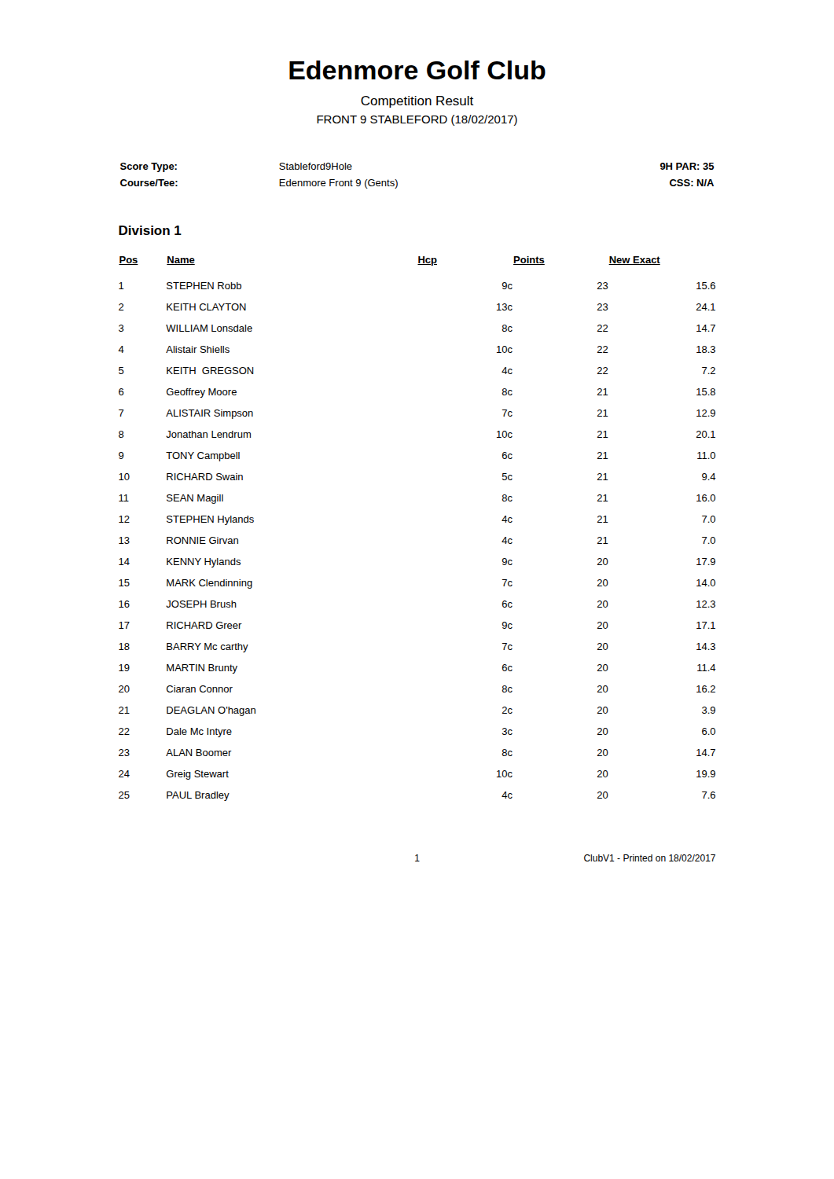Edenmore Golf Club
Competition Result
FRONT 9 STABLEFORD (18/02/2017)
| Score Type: | Stableford9Hole | 9H PAR: 35 |
| Course/Tee: | Edenmore Front 9 (Gents) | CSS: N/A |
Division 1
| Pos | Name | Hcp | Points | New Exact |
| --- | --- | --- | --- | --- |
| 1 | STEPHEN Robb | 9c | 23 | 15.6 |
| 2 | KEITH CLAYTON | 13c | 23 | 24.1 |
| 3 | WILLIAM Lonsdale | 8c | 22 | 14.7 |
| 4 | Alistair Shiells | 10c | 22 | 18.3 |
| 5 | KEITH GREGSON | 4c | 22 | 7.2 |
| 6 | Geoffrey Moore | 8c | 21 | 15.8 |
| 7 | ALISTAIR Simpson | 7c | 21 | 12.9 |
| 8 | Jonathan Lendrum | 10c | 21 | 20.1 |
| 9 | TONY Campbell | 6c | 21 | 11.0 |
| 10 | RICHARD Swain | 5c | 21 | 9.4 |
| 11 | SEAN Magill | 8c | 21 | 16.0 |
| 12 | STEPHEN Hylands | 4c | 21 | 7.0 |
| 13 | RONNIE Girvan | 4c | 21 | 7.0 |
| 14 | KENNY Hylands | 9c | 20 | 17.9 |
| 15 | MARK Clendinning | 7c | 20 | 14.0 |
| 16 | JOSEPH Brush | 6c | 20 | 12.3 |
| 17 | RICHARD Greer | 9c | 20 | 17.1 |
| 18 | BARRY Mc carthy | 7c | 20 | 14.3 |
| 19 | MARTIN Brunty | 6c | 20 | 11.4 |
| 20 | Ciaran Connor | 8c | 20 | 16.2 |
| 21 | DEAGLAN O'hagan | 2c | 20 | 3.9 |
| 22 | Dale Mc Intyre | 3c | 20 | 6.0 |
| 23 | ALAN Boomer | 8c | 20 | 14.7 |
| 24 | Greig Stewart | 10c | 20 | 19.9 |
| 25 | PAUL Bradley | 4c | 20 | 7.6 |
1
ClubV1 - Printed on 18/02/2017